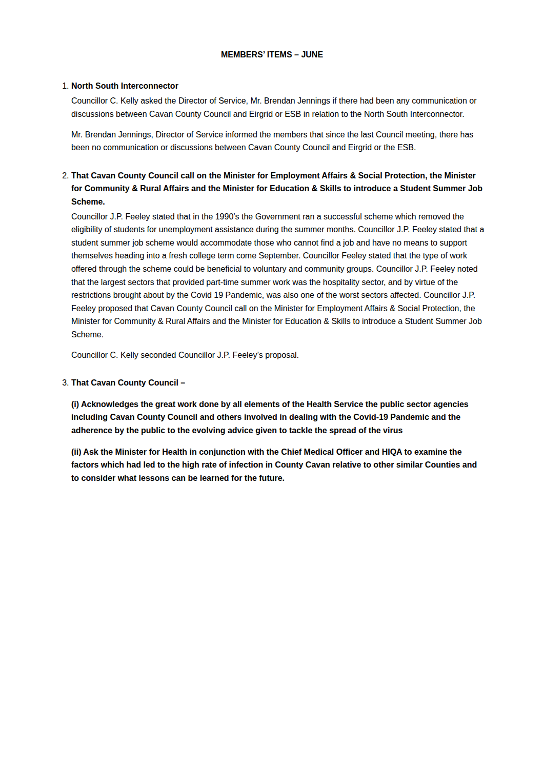MEMBERS’ ITEMS – JUNE
North South Interconnector
Councillor C. Kelly asked the Director of Service, Mr. Brendan Jennings if there had been any communication or discussions between Cavan County Council and Eirgrid or ESB in relation to the North South Interconnector.
Mr. Brendan Jennings, Director of Service informed the members that since the last Council meeting, there has been no communication or discussions between Cavan County Council and Eirgrid or the ESB.
That Cavan County Council call on the Minister for Employment Affairs & Social Protection, the Minister for Community & Rural Affairs and the Minister for Education & Skills to introduce a Student Summer Job Scheme.
Councillor J.P. Feeley stated that in the 1990’s the Government ran a successful scheme which removed the eligibility of students for unemployment assistance during the summer months. Councillor J.P. Feeley stated that a student summer job scheme would accommodate those who cannot find a job and have no means to support themselves heading into a fresh college term come September. Councillor Feeley stated that the type of work offered through the scheme could be beneficial to voluntary and community groups. Councillor J.P. Feeley noted that the largest sectors that provided part-time summer work was the hospitality sector, and by virtue of the restrictions brought about by the Covid 19 Pandemic, was also one of the worst sectors affected. Councillor J.P. Feeley proposed that Cavan County Council call on the Minister for Employment Affairs & Social Protection, the Minister for Community & Rural Affairs and the Minister for Education & Skills to introduce a Student Summer Job Scheme.
Councillor C. Kelly seconded Councillor J.P. Feeley’s proposal.
That Cavan County Council – (i) Acknowledges the great work done by all elements of the Health Service the public sector agencies including Cavan County Council and others involved in dealing with the Covid-19 Pandemic and the adherence by the public to the evolving advice given to tackle the spread of the virus (ii) Ask the Minister for Health in conjunction with the Chief Medical Officer and HIQA to examine the factors which had led to the high rate of infection in County Cavan relative to other similar Counties and to consider what lessons can be learned for the future.